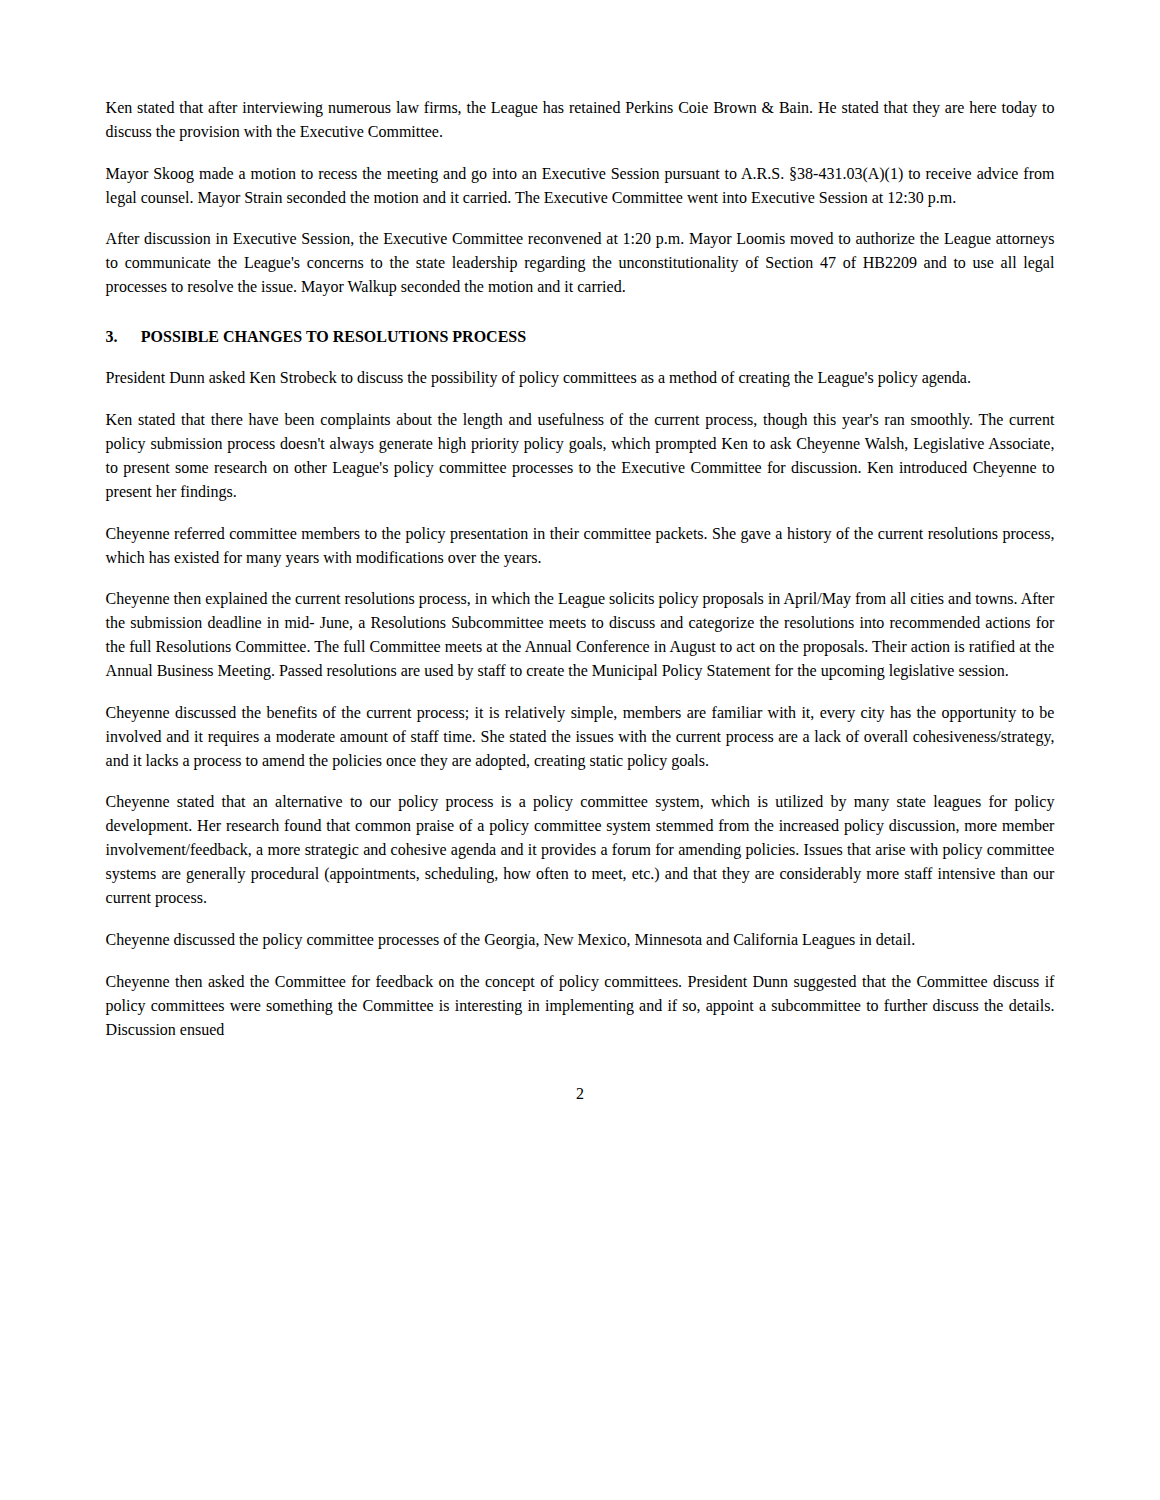Ken stated that after interviewing numerous law firms, the League has retained Perkins Coie Brown & Bain. He stated that they are here today to discuss the provision with the Executive Committee.
Mayor Skoog made a motion to recess the meeting and go into an Executive Session pursuant to A.R.S. §38-431.03(A)(1) to receive advice from legal counsel. Mayor Strain seconded the motion and it carried. The Executive Committee went into Executive Session at 12:30 p.m.
After discussion in Executive Session, the Executive Committee reconvened at 1:20 p.m. Mayor Loomis moved to authorize the League attorneys to communicate the League's concerns to the state leadership regarding the unconstitutionality of Section 47 of HB2209 and to use all legal processes to resolve the issue. Mayor Walkup seconded the motion and it carried.
3. Possible Changes to Resolutions Process
President Dunn asked Ken Strobeck to discuss the possibility of policy committees as a method of creating the League's policy agenda.
Ken stated that there have been complaints about the length and usefulness of the current process, though this year's ran smoothly. The current policy submission process doesn't always generate high priority policy goals, which prompted Ken to ask Cheyenne Walsh, Legislative Associate, to present some research on other League's policy committee processes to the Executive Committee for discussion. Ken introduced Cheyenne to present her findings.
Cheyenne referred committee members to the policy presentation in their committee packets. She gave a history of the current resolutions process, which has existed for many years with modifications over the years.
Cheyenne then explained the current resolutions process, in which the League solicits policy proposals in April/May from all cities and towns. After the submission deadline in mid- June, a Resolutions Subcommittee meets to discuss and categorize the resolutions into recommended actions for the full Resolutions Committee. The full Committee meets at the Annual Conference in August to act on the proposals. Their action is ratified at the Annual Business Meeting. Passed resolutions are used by staff to create the Municipal Policy Statement for the upcoming legislative session.
Cheyenne discussed the benefits of the current process; it is relatively simple, members are familiar with it, every city has the opportunity to be involved and it requires a moderate amount of staff time. She stated the issues with the current process are a lack of overall cohesiveness/strategy, and it lacks a process to amend the policies once they are adopted, creating static policy goals.
Cheyenne stated that an alternative to our policy process is a policy committee system, which is utilized by many state leagues for policy development. Her research found that common praise of a policy committee system stemmed from the increased policy discussion, more member involvement/feedback, a more strategic and cohesive agenda and it provides a forum for amending policies. Issues that arise with policy committee systems are generally procedural (appointments, scheduling, how often to meet, etc.) and that they are considerably more staff intensive than our current process.
Cheyenne discussed the policy committee processes of the Georgia, New Mexico, Minnesota and California Leagues in detail.
Cheyenne then asked the Committee for feedback on the concept of policy committees. President Dunn suggested that the Committee discuss if policy committees were something the Committee is interesting in implementing and if so, appoint a subcommittee to further discuss the details. Discussion ensued
2